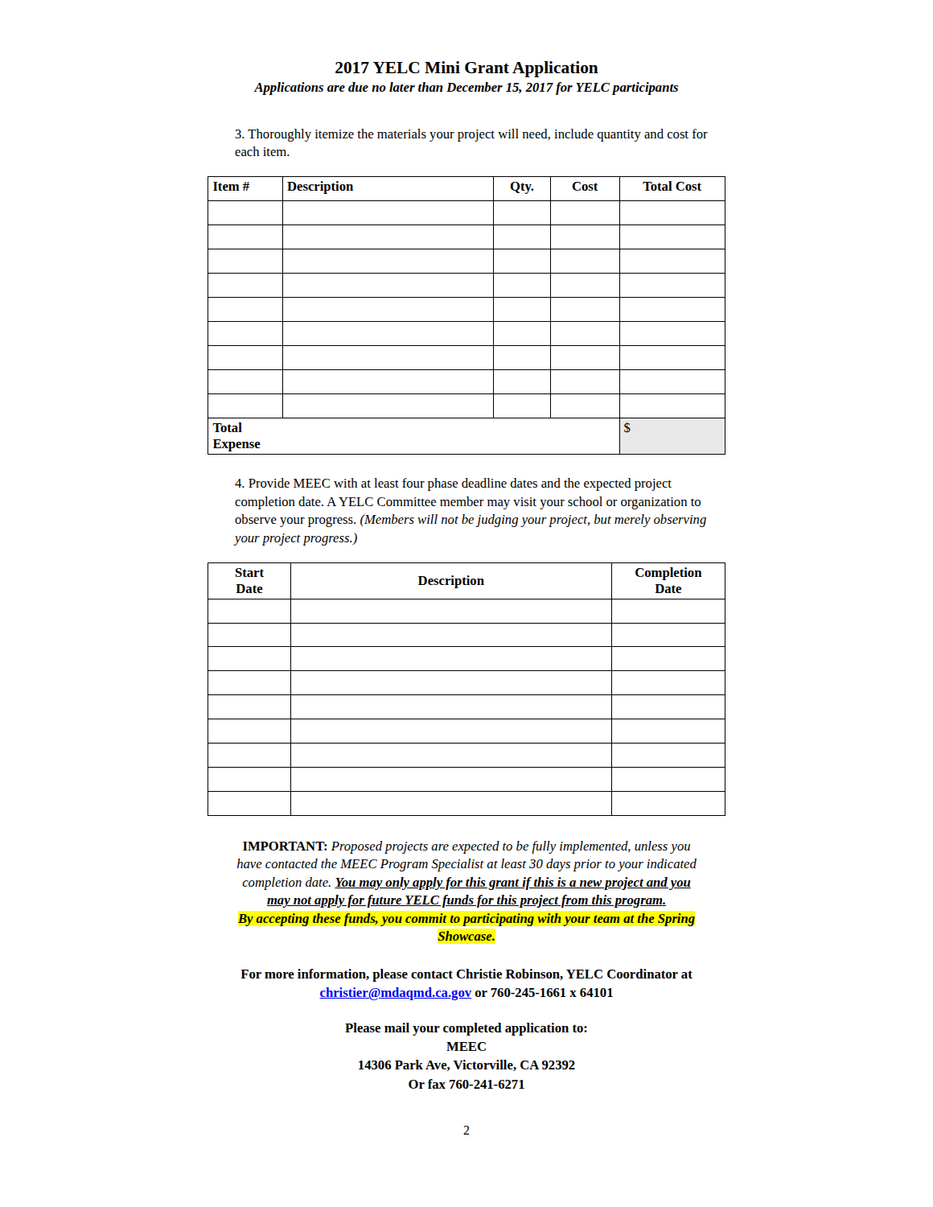2017 YELC Mini Grant Application
Applications are due no later than December 15, 2017 for YELC participants
3. Thoroughly itemize the materials your project will need, include quantity and cost for each item.
| Item # | Description | Qty. | Cost | Total Cost |
| --- | --- | --- | --- | --- |
| Total Expense | | | | $ |
4. Provide MEEC with at least four phase deadline dates and the expected project completion date. A YELC Committee member may visit your school or organization to observe your progress. (Members will not be judging your project, but merely observing your project progress.)
| Start Date | Description | Completion Date |
| --- | --- | --- |
IMPORTANT: Proposed projects are expected to be fully implemented, unless you have contacted the MEEC Program Specialist at least 30 days prior to your indicated completion date. You may only apply for this grant if this is a new project and you may not apply for future YELC funds for this project from this program.
By accepting these funds, you commit to participating with your team at the Spring Showcase.
For more information, please contact Christie Robinson, YELC Coordinator at
christier@mdaqmd.ca.gov or 760-245-1661 x 64101
Please mail your completed application to:
MEEC
14306 Park Ave, Victorville, CA 92392
Or fax 760-241-6271
2